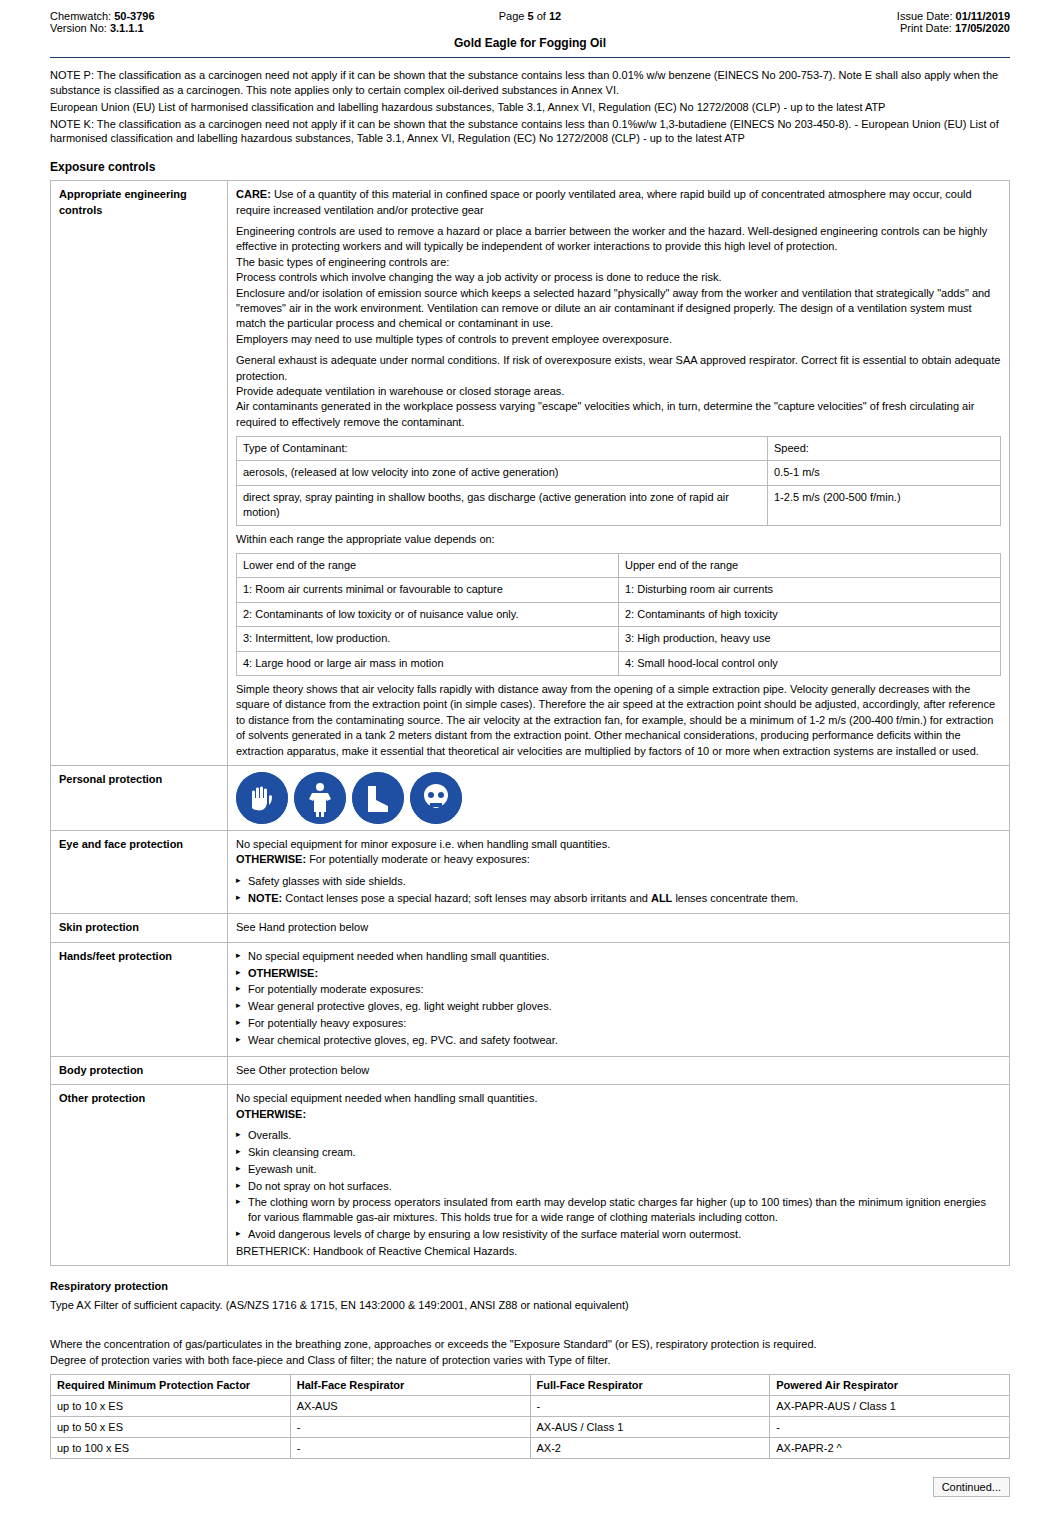Chemwatch: 50-3796
Page 5 of 12
Issue Date: 01/11/2019
Version No: 3.1.1.1
Print Date: 17/05/2020
Gold Eagle for Fogging Oil
NOTE P: The classification as a carcinogen need not apply if it can be shown that the substance contains less than 0.01% w/w benzene (EINECS No 200-753-7). Note E shall also apply when the substance is classified as a carcinogen. This note applies only to certain complex oil-derived substances in Annex VI.
European Union (EU) List of harmonised classification and labelling hazardous substances, Table 3.1, Annex VI, Regulation (EC) No 1272/2008 (CLP) - up to the latest ATP
NOTE K: The classification as a carcinogen need not apply if it can be shown that the substance contains less than 0.1%w/w 1,3-butadiene (EINECS No 203-450-8). - European Union (EU) List of harmonised classification and labelling hazardous substances, Table 3.1, Annex VI, Regulation (EC) No 1272/2008 (CLP) - up to the latest ATP
Exposure controls
| Appropriate engineering controls | CARE: Use of a quantity of this material in confined space or poorly ventilated area, where rapid build up of concentrated atmosphere may occur, could require increased ventilation and/or protective gear Engineering controls are used to remove a hazard or place a barrier between the worker and the hazard. Well-designed engineering controls can be highly effective in protecting workers and will typically be independent of worker interactions to provide this high level of protection. The basic types of engineering controls are: Process controls which involve changing the way a job activity or process is done to reduce the risk. Enclosure and/or isolation of emission source which keeps a selected hazard "physically" away from the worker and ventilation that strategically "adds" and "removes" air in the work environment. Ventilation can remove or dilute an air contaminant if designed properly. The design of a ventilation system must match the particular process and chemical or contaminant in use. Employers may need to use multiple types of controls to prevent employee overexposure. General exhaust is adequate under normal conditions. If risk of overexposure exists, wear SAA approved respirator. Correct fit is essential to obtain adequate protection. Provide adequate ventilation in warehouse or closed storage areas. Air contaminants generated in the workplace possess varying "escape" velocities which, in turn, determine the "capture velocities" of fresh circulating air required to effectively remove the contaminant. / Type of Contaminant: / Speed: / / aerosols, (released at low velocity into zone of active generation) / 0.5-1 m/s / / direct spray, spray painting in shallow booths, gas discharge (active generation into zone of rapid air motion) / 1-2.5 m/s (200-500 f/min.) / Within each range the appropriate value depends on: / Lower end of the range / Upper end of the range / / 1: Room air currents minimal or favourable to capture / 1: Disturbing room air currents / / 2: Contaminants of low toxicity or of nuisance value only. / 2: Contaminants of high toxicity / / 3: Intermittent, low production. / 3: High production, heavy use / / 4: Large hood or large air mass in motion / 4: Small hood-local control only / Simple theory shows that air velocity falls rapidly with distance away from the opening of a simple extraction pipe. Velocity generally decreases with the square of distance from the extraction point (in simple cases). Therefore the air speed at the extraction point should be adjusted, accordingly, after reference to distance from the contaminating source. The air velocity at the extraction fan, for example, should be a minimum of 1-2 m/s (200-400 f/min.) for extraction of solvents generated in a tank 2 meters distant from the extraction point. Other mechanical considerations, producing performance deficits within the extraction apparatus, make it essential that theoretical air velocities are multiplied by factors of 10 or more when extraction systems are installed or used. |
| Personal protection | |
| Eye and face protection | No special equipment for minor exposure i.e. when handling small quantities. OTHERWISE: For potentially moderate or heavy exposures: Safety glasses with side shields. NOTE: Contact lenses pose a special hazard; soft lenses may absorb irritants and ALL lenses concentrate them. |
| Skin protection | See Hand protection below |
| Hands/feet protection | No special equipment needed when handling small quantities. OTHERWISE: For potentially moderate exposures: Wear general protective gloves, eg. light weight rubber gloves. For potentially heavy exposures: Wear chemical protective gloves, eg. PVC. and safety footwear. |
| Body protection | See Other protection below |
| Other protection | No special equipment needed when handling small quantities. OTHERWISE: Overalls. Skin cleansing cream. Eyewash unit. Do not spray on hot surfaces. The clothing worn by process operators insulated from earth may develop static charges far higher (up to 100 times) than the minimum ignition energies for various flammable gas-air mixtures. This holds true for a wide range of clothing materials including cotton. Avoid dangerous levels of charge by ensuring a low resistivity of the surface material worn outermost. BRETHERICK: Handbook of Reactive Chemical Hazards. |
Respiratory protection
Type AX Filter of sufficient capacity. (AS/NZS 1716 & 1715, EN 143:2000 & 149:2001, ANSI Z88 or national equivalent)
Where the concentration of gas/particulates in the breathing zone, approaches or exceeds the "Exposure Standard" (or ES), respiratory protection is required.
Degree of protection varies with both face-piece and Class of filter; the nature of protection varies with Type of filter.
| Required Minimum Protection Factor | Half-Face Respirator | Full-Face Respirator | Powered Air Respirator |
| --- | --- | --- | --- |
| up to 10 x ES | AX-AUS | - | AX-PAPR-AUS / Class 1 |
| up to 50 x ES | - | AX-AUS / Class 1 | - |
| up to 100 x ES | - | AX-2 | AX-PAPR-2 ^ |
Continued...